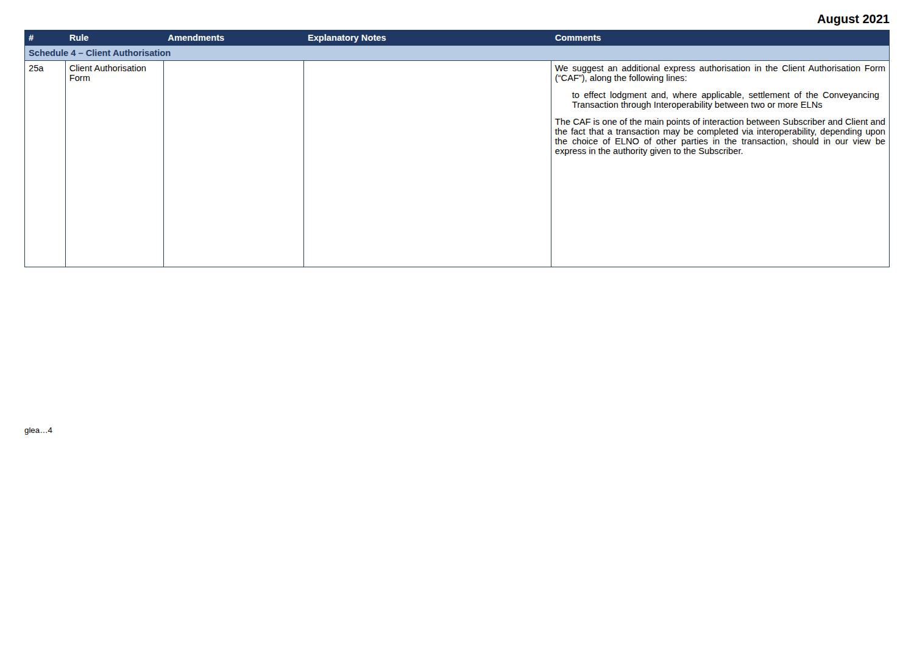August 2021
| # | Rule | Amendments | Explanatory Notes | Comments |
| --- | --- | --- | --- | --- |
| Schedule 4 – Client Authorisation |
| 25a | Client Authorisation Form | | | We suggest an additional express authorisation in the Client Authorisation Form (“CAF”), along the following lines: to effect lodgment and, where applicable, settlement of the Conveyancing Transaction through Interoperability between two or more ELNs The CAF is one of the main points of interaction between Subscriber and Client and the fact that a transaction may be completed via interoperability, depending upon the choice of ELNO of other parties in the transaction, should in our view be express in the authority given to the Subscriber. |
glea…4